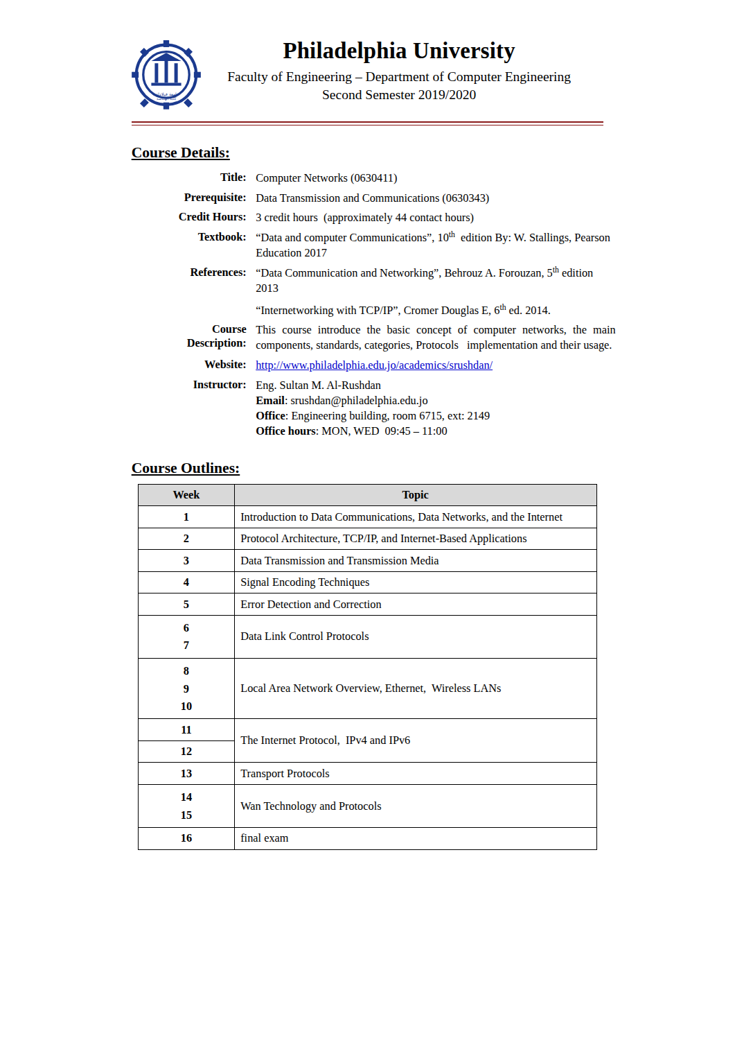جامعة فيلادلفيا كلية الهندسة
Philadelphia University
Faculty of Engineering – Department of Computer Engineering
Second Semester 2019/2020
Course Details:
| Title: | Computer Networks (0630411) |
| Prerequisite: | Data Transmission and Communications (0630343) |
| Credit Hours: | 3 credit hours (approximately 44 contact hours) |
| Textbook: | “Data and computer Communications”, 10 th edition By: W. Stallings, Pearson Education 2017 |
| References: | “Data Communication and Networking”, Behrouz A. Forouzan, 5 th edition 2013 “Internetworking with TCP/IP”, Cromer Douglas E, 6 th ed. 2014. |
| Course Description: | This course introduce the basic concept of computer networks, the main components, standards, categories, Protocols implementation and their usage. |
| Website: | http://www.philadelphia.edu.jo/academics/srushdan/ |
| Instructor: | Eng. Sultan M. Al-Rushdan Email : srushdan@philadelphia.edu.jo Office : Engineering building, room 6715, ext: 2149 Office hours : MON, WED 09:45 – 11:00 |
Course Outlines:
| Week | Topic |
| --- | --- |
| 1 | Introduction to Data Communications, Data Networks, and the Internet |
| 2 | Protocol Architecture, TCP/IP, and Internet-Based Applications |
| 3 | Data Transmission and Transmission Media |
| 4 | Signal Encoding Techniques |
| 5 | Error Detection and Correction |
| 6 7 | Data Link Control Protocols |
| 8 9 10 | Local Area Network Overview, Ethernet, Wireless LANs |
| 11 | The Internet Protocol, IPv4 and IPv6 |
| 12 |
| 13 | Transport Protocols |
| 14 15 | Wan Technology and Protocols |
| 16 | final exam |